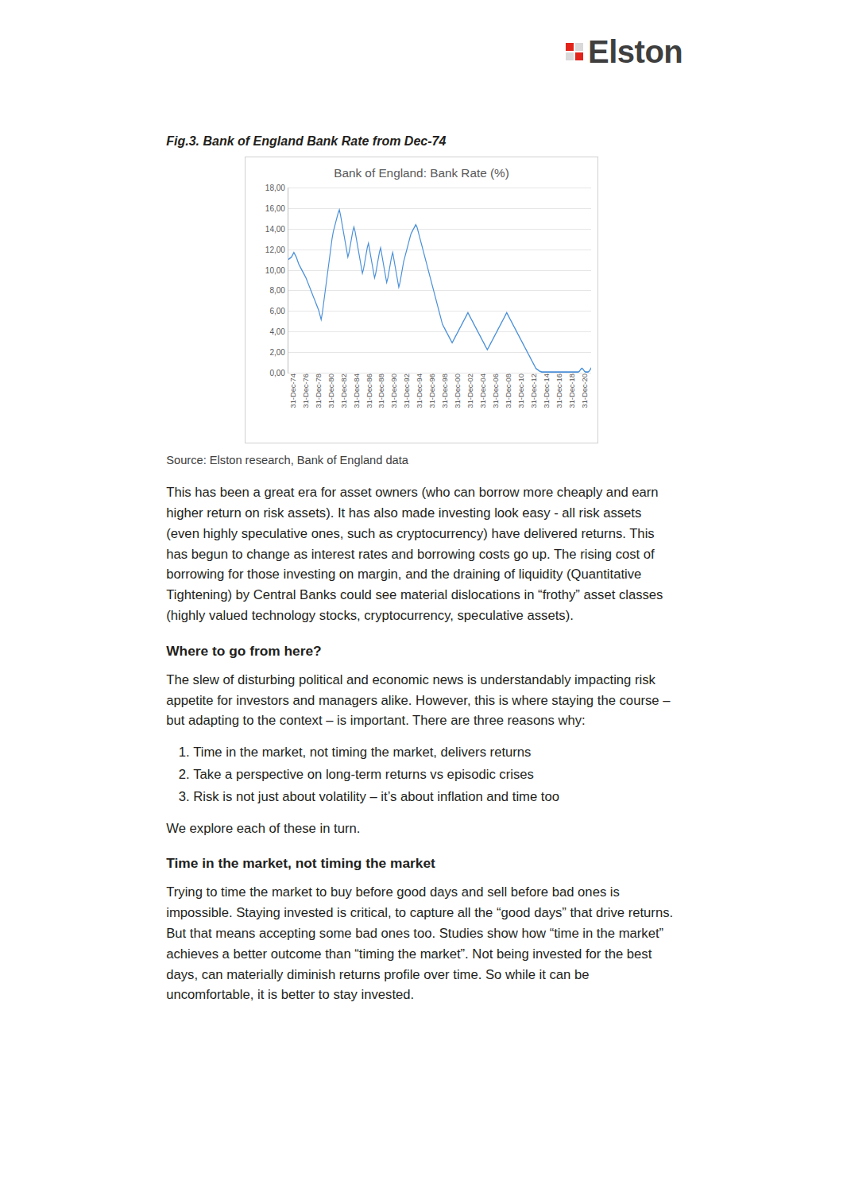Elston
Fig.3. Bank of England Bank Rate from Dec-74
Bank of England: Bank Rate (%)
18,00
16,00
14,00
12,00
10,00
8,00
6,00
4,00
2,00
0,00
31-Dec-74 31-Dec-76 31-Dec-78 31-Dec-80 31-Dec-82 31-Dec-84 31-Dec-86 31-Dec-88 31-Dec-90 31-Dec-92 31-Dec-94 31-Dec-96 31-Dec-98 31-Dec-00 31-Dec-02 31-Dec-04 31-Dec-06 31-Dec-08 31-Dec-10 31-Dec-12 31-Dec-14 31-Dec-16 31-Dec-18 31-Dec-20
Source: Elston research, Bank of England data
This has been a great era for asset owners (who can borrow more cheaply and earn higher return on risk assets). It has also made investing look easy - all risk assets (even highly speculative ones, such as cryptocurrency) have delivered returns. This has begun to change as interest rates and borrowing costs go up. The rising cost of borrowing for those investing on margin, and the draining of liquidity (Quantitative Tightening) by Central Banks could see material dislocations in “frothy” asset classes (highly valued technology stocks, cryptocurrency, speculative assets).
Where to go from here?
The slew of disturbing political and economic news is understandably impacting risk appetite for investors and managers alike. However, this is where staying the course – but adapting to the context – is important. There are three reasons why:
Time in the market, not timing the market, delivers returns
Take a perspective on long-term returns vs episodic crises
Risk is not just about volatility – it’s about inflation and time too
We explore each of these in turn.
Time in the market, not timing the market
Trying to time the market to buy before good days and sell before bad ones is impossible. Staying invested is critical, to capture all the “good days” that drive returns. But that means accepting some bad ones too. Studies show how “time in the market” achieves a better outcome than “timing the market”. Not being invested for the best days, can materially diminish returns profile over time. So while it can be uncomfortable, it is better to stay invested.